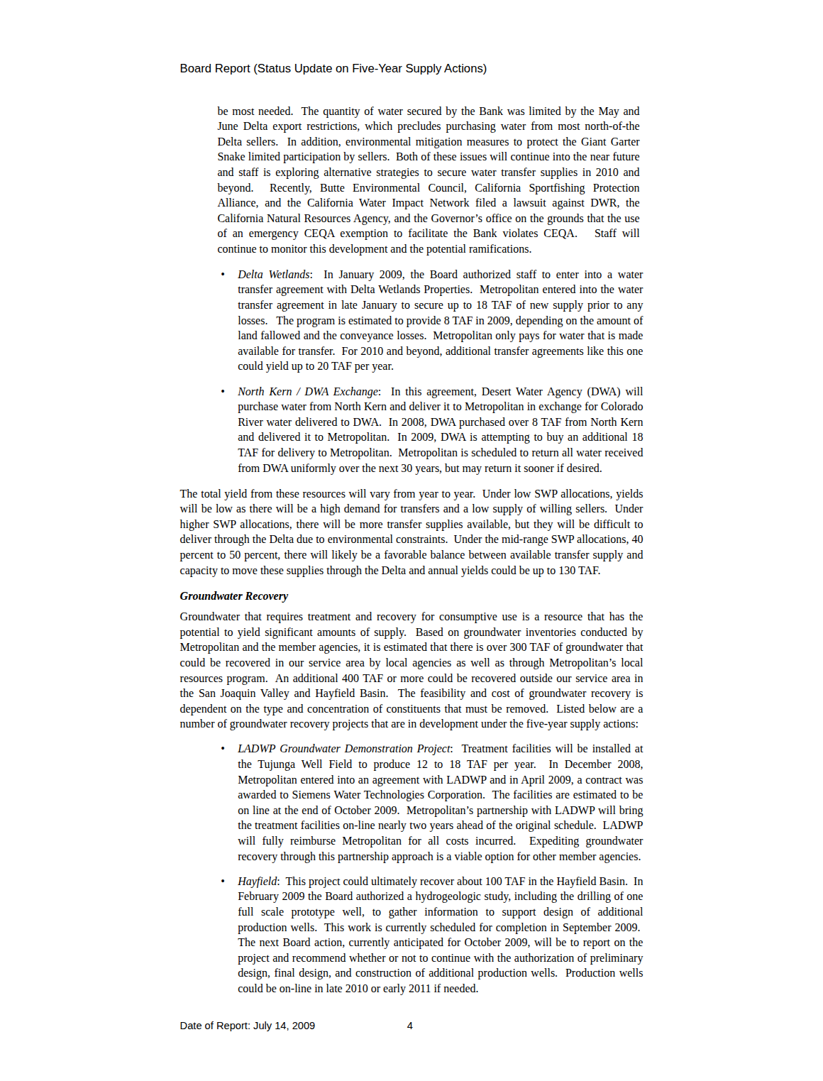Board Report (Status Update on Five-Year Supply Actions)
be most needed. The quantity of water secured by the Bank was limited by the May and June Delta export restrictions, which precludes purchasing water from most north-of-the Delta sellers. In addition, environmental mitigation measures to protect the Giant Garter Snake limited participation by sellers. Both of these issues will continue into the near future and staff is exploring alternative strategies to secure water transfer supplies in 2010 and beyond. Recently, Butte Environmental Council, California Sportfishing Protection Alliance, and the California Water Impact Network filed a lawsuit against DWR, the California Natural Resources Agency, and the Governor’s office on the grounds that the use of an emergency CEQA exemption to facilitate the Bank violates CEQA. Staff will continue to monitor this development and the potential ramifications.
Delta Wetlands: In January 2009, the Board authorized staff to enter into a water transfer agreement with Delta Wetlands Properties. Metropolitan entered into the water transfer agreement in late January to secure up to 18 TAF of new supply prior to any losses. The program is estimated to provide 8 TAF in 2009, depending on the amount of land fallowed and the conveyance losses. Metropolitan only pays for water that is made available for transfer. For 2010 and beyond, additional transfer agreements like this one could yield up to 20 TAF per year.
North Kern / DWA Exchange: In this agreement, Desert Water Agency (DWA) will purchase water from North Kern and deliver it to Metropolitan in exchange for Colorado River water delivered to DWA. In 2008, DWA purchased over 8 TAF from North Kern and delivered it to Metropolitan. In 2009, DWA is attempting to buy an additional 18 TAF for delivery to Metropolitan. Metropolitan is scheduled to return all water received from DWA uniformly over the next 30 years, but may return it sooner if desired.
The total yield from these resources will vary from year to year. Under low SWP allocations, yields will be low as there will be a high demand for transfers and a low supply of willing sellers. Under higher SWP allocations, there will be more transfer supplies available, but they will be difficult to deliver through the Delta due to environmental constraints. Under the mid-range SWP allocations, 40 percent to 50 percent, there will likely be a favorable balance between available transfer supply and capacity to move these supplies through the Delta and annual yields could be up to 130 TAF.
Groundwater Recovery
Groundwater that requires treatment and recovery for consumptive use is a resource that has the potential to yield significant amounts of supply. Based on groundwater inventories conducted by Metropolitan and the member agencies, it is estimated that there is over 300 TAF of groundwater that could be recovered in our service area by local agencies as well as through Metropolitan’s local resources program. An additional 400 TAF or more could be recovered outside our service area in the San Joaquin Valley and Hayfield Basin. The feasibility and cost of groundwater recovery is dependent on the type and concentration of constituents that must be removed. Listed below are a number of groundwater recovery projects that are in development under the five-year supply actions:
LADWP Groundwater Demonstration Project: Treatment facilities will be installed at the Tujunga Well Field to produce 12 to 18 TAF per year. In December 2008, Metropolitan entered into an agreement with LADWP and in April 2009, a contract was awarded to Siemens Water Technologies Corporation. The facilities are estimated to be on line at the end of October 2009. Metropolitan’s partnership with LADWP will bring the treatment facilities on-line nearly two years ahead of the original schedule. LADWP will fully reimburse Metropolitan for all costs incurred. Expediting groundwater recovery through this partnership approach is a viable option for other member agencies.
Hayfield: This project could ultimately recover about 100 TAF in the Hayfield Basin. In February 2009 the Board authorized a hydrogeologic study, including the drilling of one full scale prototype well, to gather information to support design of additional production wells. This work is currently scheduled for completion in September 2009. The next Board action, currently anticipated for October 2009, will be to report on the project and recommend whether or not to continue with the authorization of preliminary design, final design, and construction of additional production wells. Production wells could be on-line in late 2010 or early 2011 if needed.
Date of Report: July 14, 2009 4